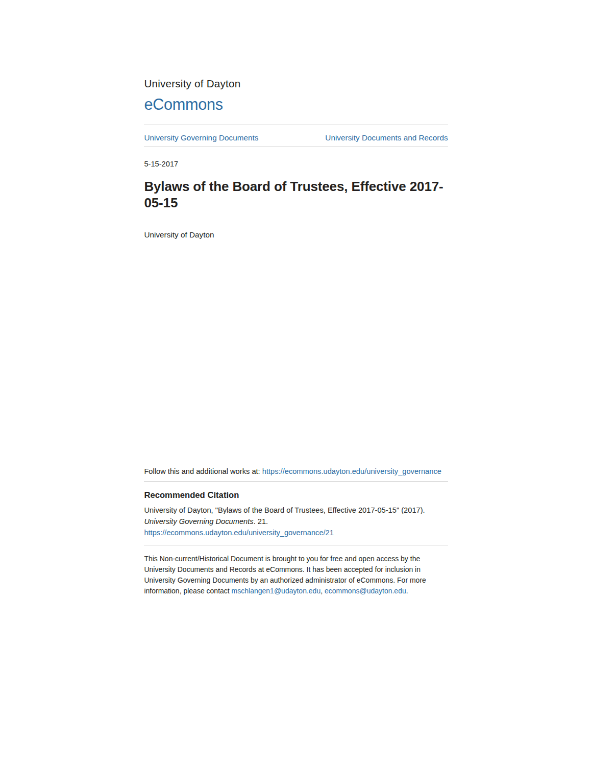University of Dayton
eCommons
University Governing Documents
University Documents and Records
5-15-2017
Bylaws of the Board of Trustees, Effective 2017-05-15
University of Dayton
Follow this and additional works at: https://ecommons.udayton.edu/university_governance
Recommended Citation
University of Dayton, "Bylaws of the Board of Trustees, Effective 2017-05-15" (2017). University Governing Documents. 21.
https://ecommons.udayton.edu/university_governance/21
This Non-current/Historical Document is brought to you for free and open access by the University Documents and Records at eCommons. It has been accepted for inclusion in University Governing Documents by an authorized administrator of eCommons. For more information, please contact mschlangen1@udayton.edu, ecommons@udayton.edu.